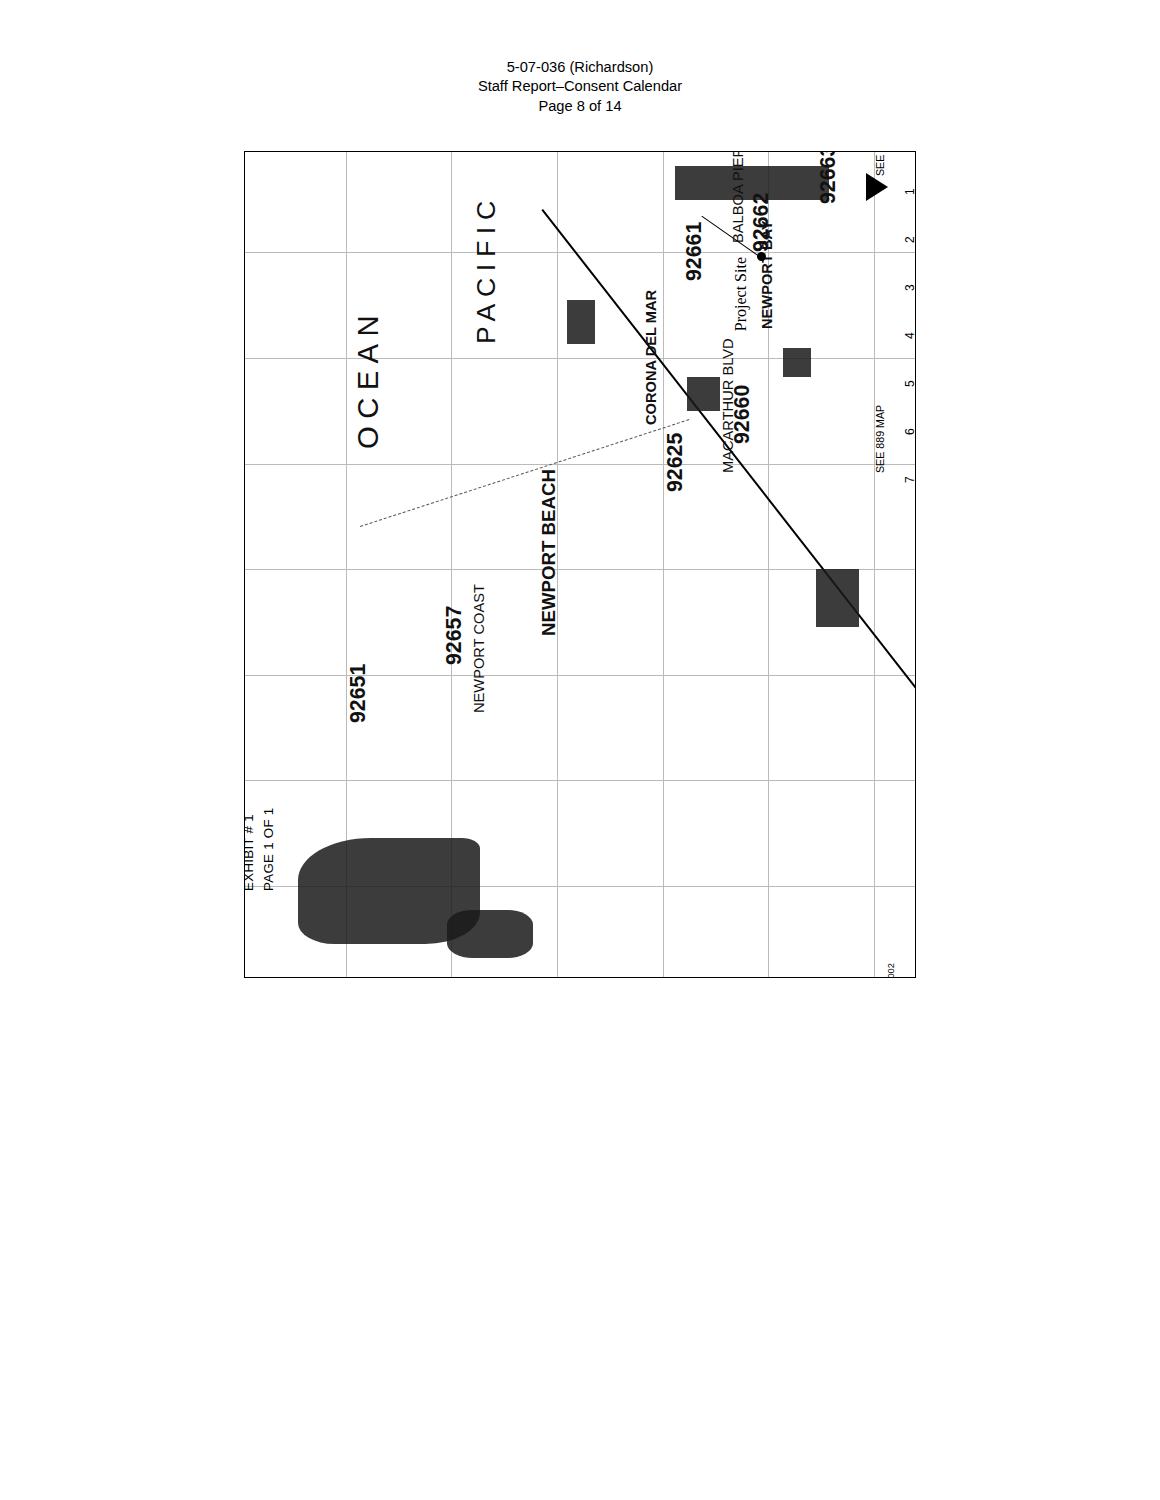5-07-036 (Richardson)
Staff Report–Consent Calendar
Page 8 of 14
SEE 918 MAP
SEE 889 MAP
1
2
3
4
5
6
7
OCEAN
PACIFIC
92663
92662
92661
92660
92625
92657
92651
NEWPORT BEACH
NEWPORT BAY
CORONA DEL MAR
BALBOA PIER
MACARTHUR BLVD
NEWPORT COAST
Project Site
COASTAL COMMISSION 5-07-036 EXHIBIT # 1 PAGE 1 OF 1
Thomas Bros. Maps 2002